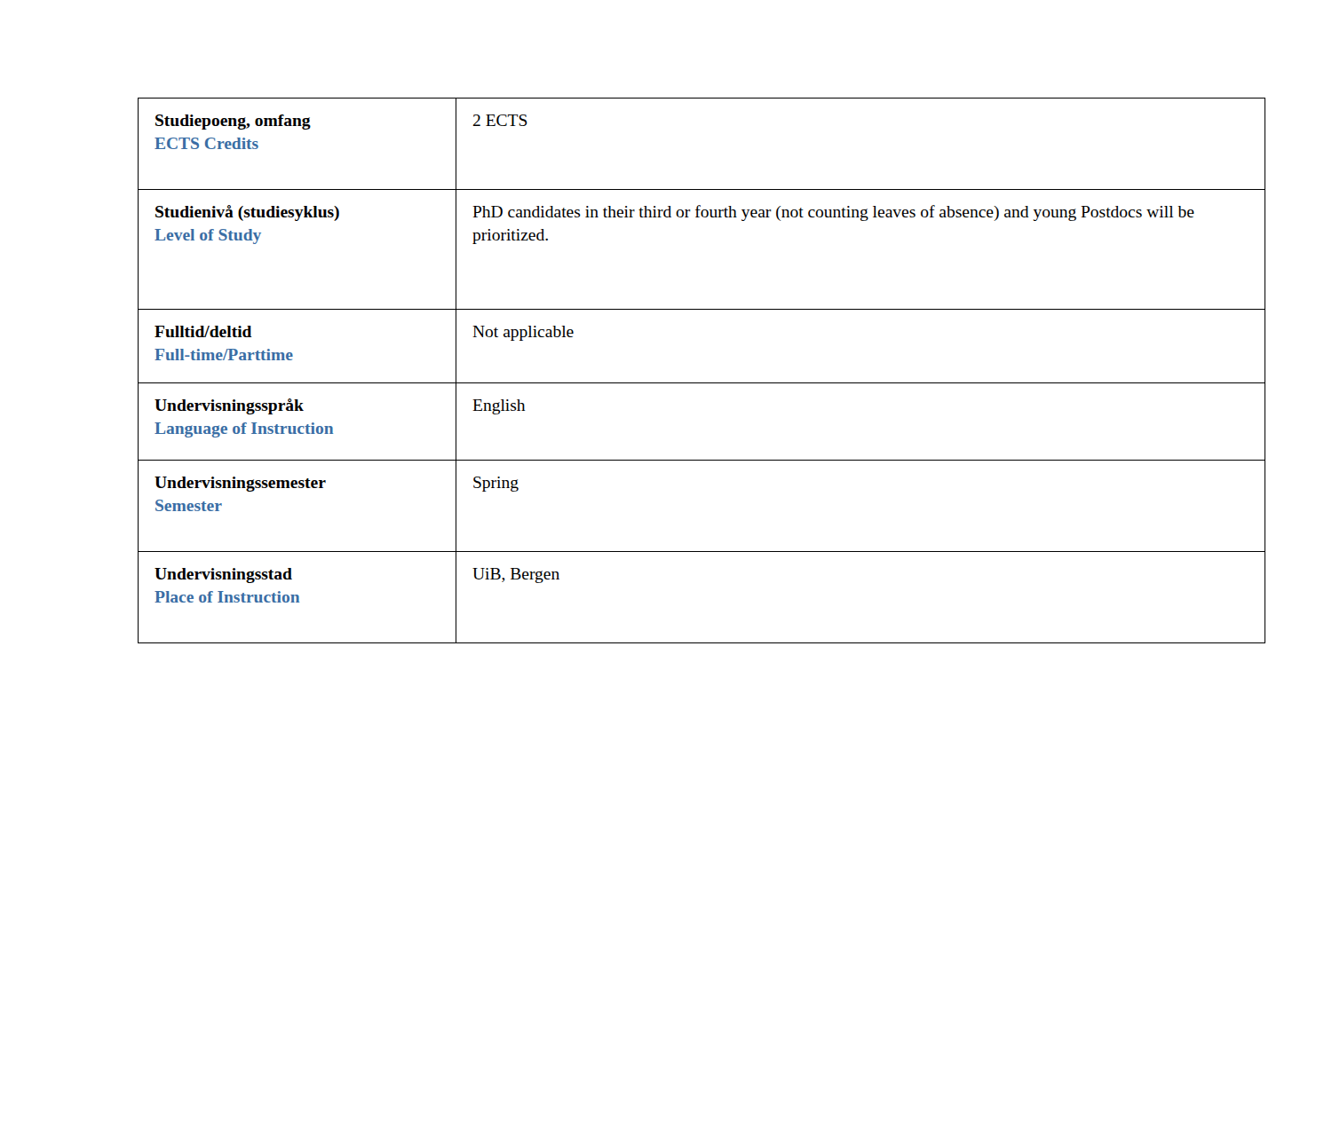| Studiepoeng, omfang ECTS Credits | 2 ECTS |
| Studienivå (studiesyklus) Level of Study | PhD candidates in their third or fourth year (not counting leaves of absence) and young Postdocs will be prioritized. |
| Fulltid/deltid Full-time/Parttime | Not applicable |
| Undervisningsspråk Language of Instruction | English |
| Undervisningssemester Semester | Spring |
| Undervisningsstad Place of Instruction | UiB, Bergen |